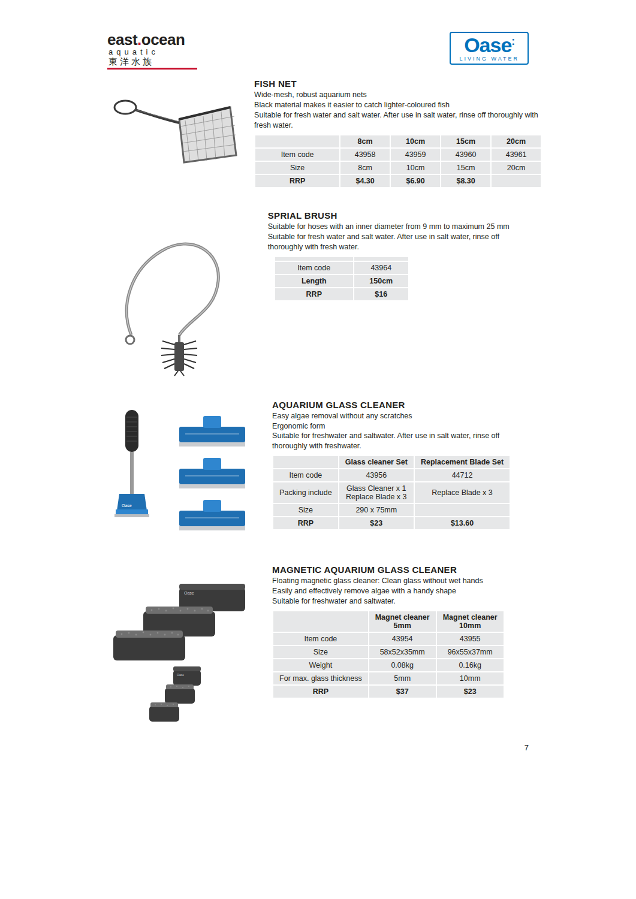east. ocean
aquatic
東洋水族
Oase:
LIVING WATER
FISH NET
Wide-mesh, robust aquarium nets
Black material makes it easier to catch lighter-coloured fish
Suitable for fresh water and salt water. After use in salt water, rinse off thoroughly with fresh water.
| | 8cm | 10cm | 15cm | 20cm |
| Item code | 43958 | 43959 | 43960 | 43961 |
| Size | 8cm | 10cm | 15cm | 20cm |
| RRP | $4.30 | $6.90 | $8.30 | |
SPRIAL BRUSH
Suitable for hoses with an inner diameter from 9 mm to maximum 25 mm
Suitable for fresh water and salt water. After use in salt water, rinse off thoroughly with fresh water.
| Item code | 43964 |
| Length | 150cm |
| RRP | $16 |
Oase
AQUARIUM GLASS CLEANER
Easy algae removal without any scratches
Ergonomic form
Suitable for freshwater and saltwater. After use in salt water, rinse off thoroughly with freshwater.
| | Glass cleaner Set | Replacement Blade Set |
| Item code | 43956 | 44712 |
| Packing include | Glass Cleaner x 1 Replace Blade x 3 | Replace Blade x 3 |
| Size | 290 x 75mm | |
| RRP | $23 | $13.60 |
Oase Oase
MAGNETIC AQUARIUM GLASS CLEANER
Floating magnetic glass cleaner: Clean glass without wet hands
Easily and effectively remove algae with a handy shape
Suitable for freshwater and saltwater.
| | Magnet cleaner 5mm | Magnet cleaner 10mm |
| Item code | 43954 | 43955 |
| Size | 58x52x35mm | 96x55x37mm |
| Weight | 0.08kg | 0.16kg |
| For max. glass thickness | 5mm | 10mm |
| RRP | $37 | $23 |
7